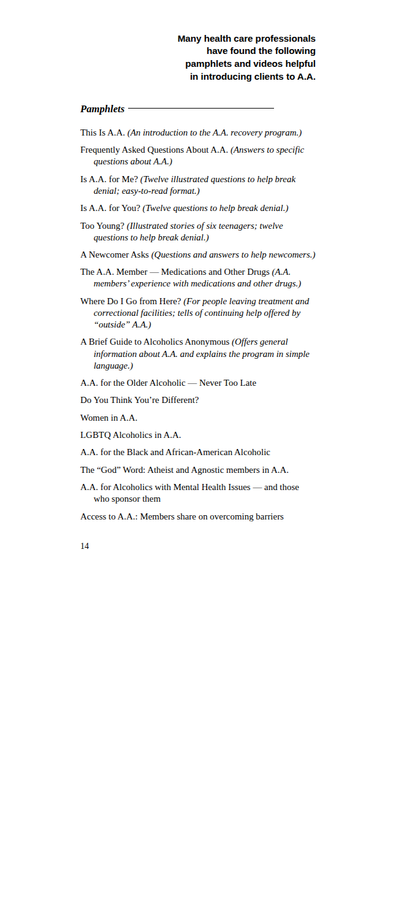Many health care professionals
have found the following
pamphlets and videos helpful
in introducing clients to A.A.
Pamphlets
This Is A.A. (An introduction to the A.A. recovery program.)
Frequently Asked Questions About A.A. (Answers to specific questions about A.A.)
Is A.A. for Me? (Twelve illustrated questions to help break denial; easy-to-read format.)
Is A.A. for You? (Twelve questions to help break denial.)
Too Young? (Illustrated stories of six teenagers; twelve questions to help break denial.)
A Newcomer Asks (Questions and answers to help newcomers.)
The A.A. Member — Medications and Other Drugs (A.A. members’ experience with medications and other drugs.)
Where Do I Go from Here? (For people leaving treatment and correctional facilities; tells of continuing help offered by “outside” A.A.)
A Brief Guide to Alcoholics Anonymous (Offers general information about A.A. and explains the program in simple language.)
A.A. for the Older Alcoholic — Never Too Late
Do You Think You’re Different?
Women in A.A.
LGBTQ Alcoholics in A.A.
A.A. for the Black and African-American Alcoholic
The “God” Word: Atheist and Agnostic members in A.A.
A.A. for Alcoholics with Mental Health Issues — and those who sponsor them
Access to A.A.: Members share on overcoming barriers
14